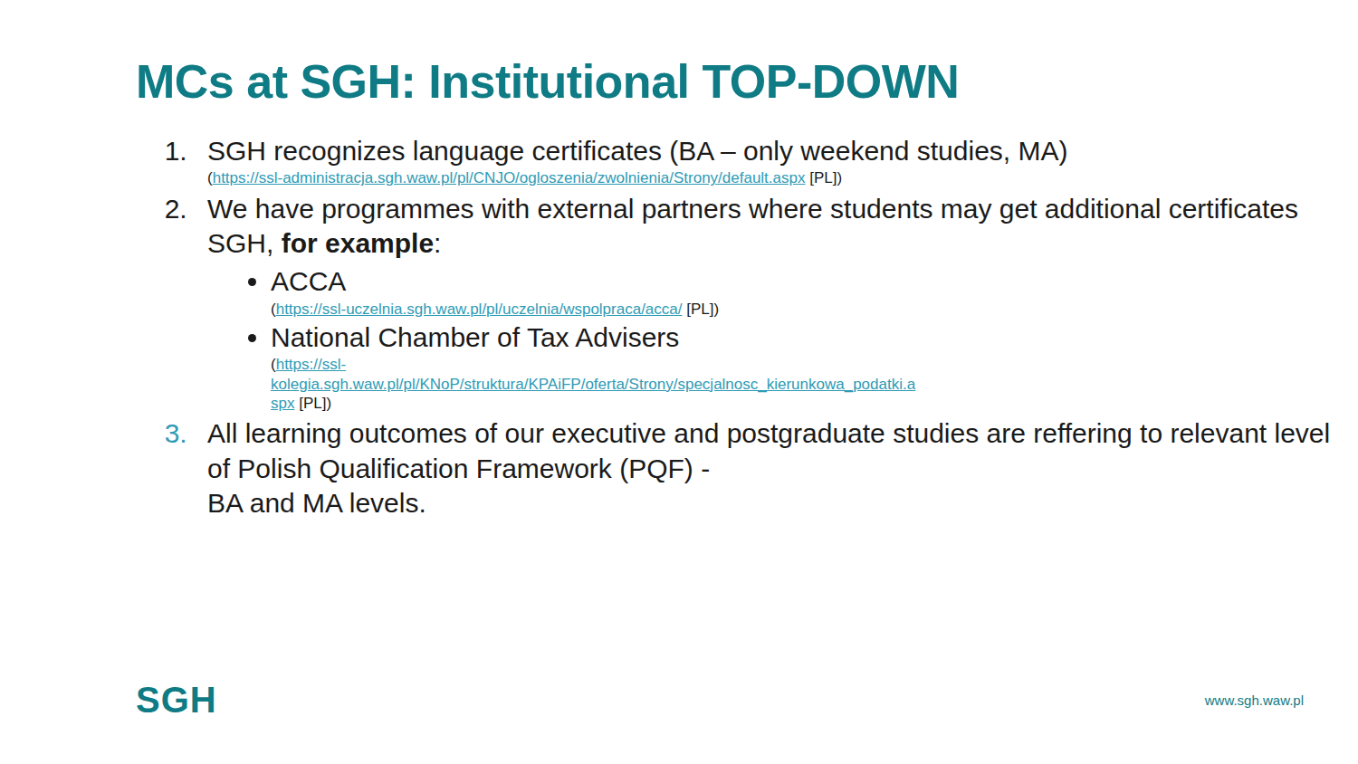MCs at SGH: Institutional TOP-DOWN
SGH recognizes language certificates (BA – only weekend studies, MA)
(https://ssl-administracja.sgh.waw.pl/pl/CNJO/ogloszenia/zwolnienia/Strony/default.aspx [PL])
We have programmes with external partners where students may get additional certificates
SGH, for example:
ACCA
(https://ssl-uczelnia.sgh.waw.pl/pl/uczelnia/wspolpraca/acca/ [PL])
National Chamber of Tax Advisers
(https://ssl-
kolegia.sgh.waw.pl/pl/KNoP/struktura/KPAiFP/oferta/Strony/specjalnosc_kierunkowa_podatki.a
spx [PL])
All learning outcomes of our executive and postgraduate studies are reffering to relevant level of Polish Qualification Framework (PQF) -
BA and MA levels.
SGH
www.sgh.waw.pl